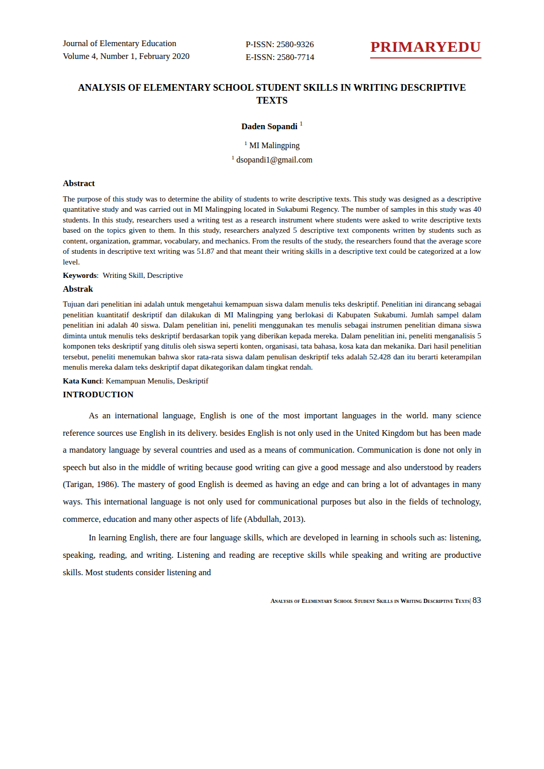Journal of Elementary Education
Volume 4, Number 1, February 2020
P-ISSN: 2580-9326
E-ISSN: 2580-7714
PRIMARYEDU
Analysis of Elementary School Student Skills in Writing Descriptive Texts
Daden Sopandi 1
1 MI Malingping
1 dsopandi1@gmail.com
Abstract
The purpose of this study was to determine the ability of students to write descriptive texts. This study was designed as a descriptive quantitative study and was carried out in MI Malingping located in Sukabumi Regency. The number of samples in this study was 40 students. In this study, researchers used a writing test as a research instrument where students were asked to write descriptive texts based on the topics given to them. In this study, researchers analyzed 5 descriptive text components written by students such as content, organization, grammar, vocabulary, and mechanics. From the results of the study, the researchers found that the average score of students in descriptive text writing was 51.87 and that meant their writing skills in a descriptive text could be categorized at a low level.
Keywords: Writing Skill, Descriptive
Abstrak
Tujuan dari penelitian ini adalah untuk mengetahui kemampuan siswa dalam menulis teks deskriptif. Penelitian ini dirancang sebagai penelitian kuantitatif deskriptif dan dilakukan di MI Malingping yang berlokasi di Kabupaten Sukabumi. Jumlah sampel dalam penelitian ini adalah 40 siswa. Dalam penelitian ini, peneliti menggunakan tes menulis sebagai instrumen penelitian dimana siswa diminta untuk menulis teks deskriptif berdasarkan topik yang diberikan kepada mereka. Dalam penelitian ini, peneliti menganalisis 5 komponen teks deskriptif yang ditulis oleh siswa seperti konten, organisasi, tata bahasa, kosa kata dan mekanika. Dari hasil penelitian tersebut, peneliti menemukan bahwa skor rata-rata siswa dalam penulisan deskriptif teks adalah 52.428 dan itu berarti keterampilan menulis mereka dalam teks deskriptif dapat dikategorikan dalam tingkat rendah.
Kata Kunci: Kemampuan Menulis, Deskriptif
INTRODUCTION
As an international language, English is one of the most important languages in the world. many science reference sources use English in its delivery. besides English is not only used in the United Kingdom but has been made a mandatory language by several countries and used as a means of communication. Communication is done not only in speech but also in the middle of writing because good writing can give a good message and also understood by readers (Tarigan, 1986). The mastery of good English is deemed as having an edge and can bring a lot of advantages in many ways. This international language is not only used for communicational purposes but also in the fields of technology, commerce, education and many other aspects of life (Abdullah, 2013).
In learning English, there are four language skills, which are developed in learning in schools such as: listening, speaking, reading, and writing. Listening and reading are receptive skills while speaking and writing are productive skills. Most students consider listening and
Analysis of Elementary School Student Skills in Writing Descriptive Texts| 83